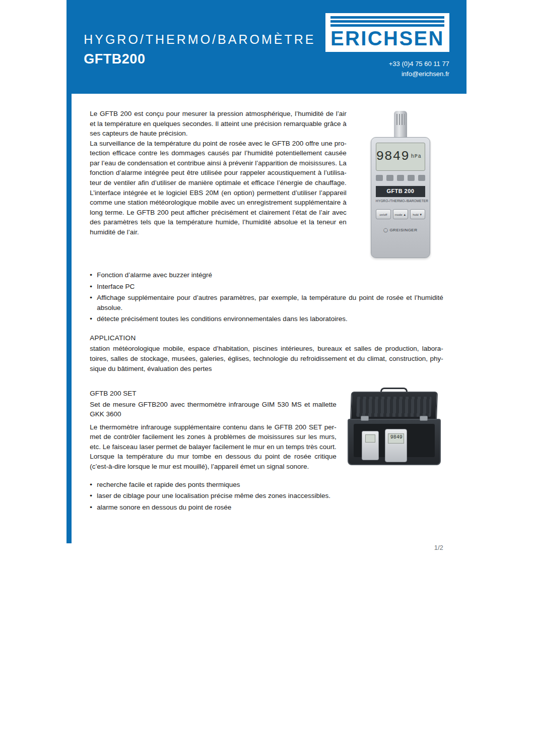HYGRO/THERMO/BAROMÈTRE
GFTB200
ERICHSEN
+33 (0)4 75 60 11 77
info@erichsen.fr
Le GFTB 200 est conçu pour mesurer la pression atmosphérique, l’humidité de l’air et la température en quelques secondes. Il atteint une précision remarquable grâce à ses capteurs de haute précision.
La surveillance de la température du point de rosée avec le GFTB 200 offre une protection efficace contre les dommages causés par l’humidité potentiellement causée par l’eau de condensation et contribue ainsi à prévenir l’apparition de moisissures. La fonction d’alarme intégrée peut être utilisée pour rappeler acoustiquement à l’utilisateur de ventiler afin d’utiliser de manière optimale et efficace l’énergie de chauffage. L’interface intégrée et le logiciel EBS 20M (en option) permettent d’utiliser l’appareil comme une station météorologique mobile avec un enregistrement supplémentaire à long terme. Le GFTB 200 peut afficher précisément et clairement l’état de l’air avec des paramètres tels que la température humide, l’humidité absolue et la teneur en humidité de l’air.
9849hPa
GFTB 200
HYGRO-/THERMO-/BAROMETER
on/off mode ▲ hold ▼
◯ GREISINGER
Fonction d’alarme avec buzzer intégré
Interface PC
Affichage supplémentaire pour d’autres paramètres, par exemple, la température du point de rosée et l’humidité absolue.
détecte précisément toutes les conditions environnementales dans les laboratoires.
APPLICATION
station météorologique mobile, espace d’habitation, piscines intérieures, bureaux et salles de production, laboratoires, salles de stockage, musées, galeries, églises, technologie du refroidissement et du climat, construction, physique du bâtiment, évaluation des pertes
GFTB 200 SET
Set de mesure GFTB200 avec thermomètre infrarouge GIM 530 MS et mallette GKK 3600
Le thermomètre infrarouge supplémentaire contenu dans le GFTB 200 SET permet de contrôler facilement les zones à problèmes de moisissures sur les murs, etc. Le faisceau laser permet de balayer facilement le mur en un temps très court. Lorsque la température du mur tombe en dessous du point de rosée critique (c’est-à-dire lorsque le mur est mouillé), l’appareil émet un signal sonore.
recherche facile et rapide des ponts thermiques
laser de ciblage pour une localisation précise même des zones inaccessibles.
alarme sonore en dessous du point de rosée
1/2